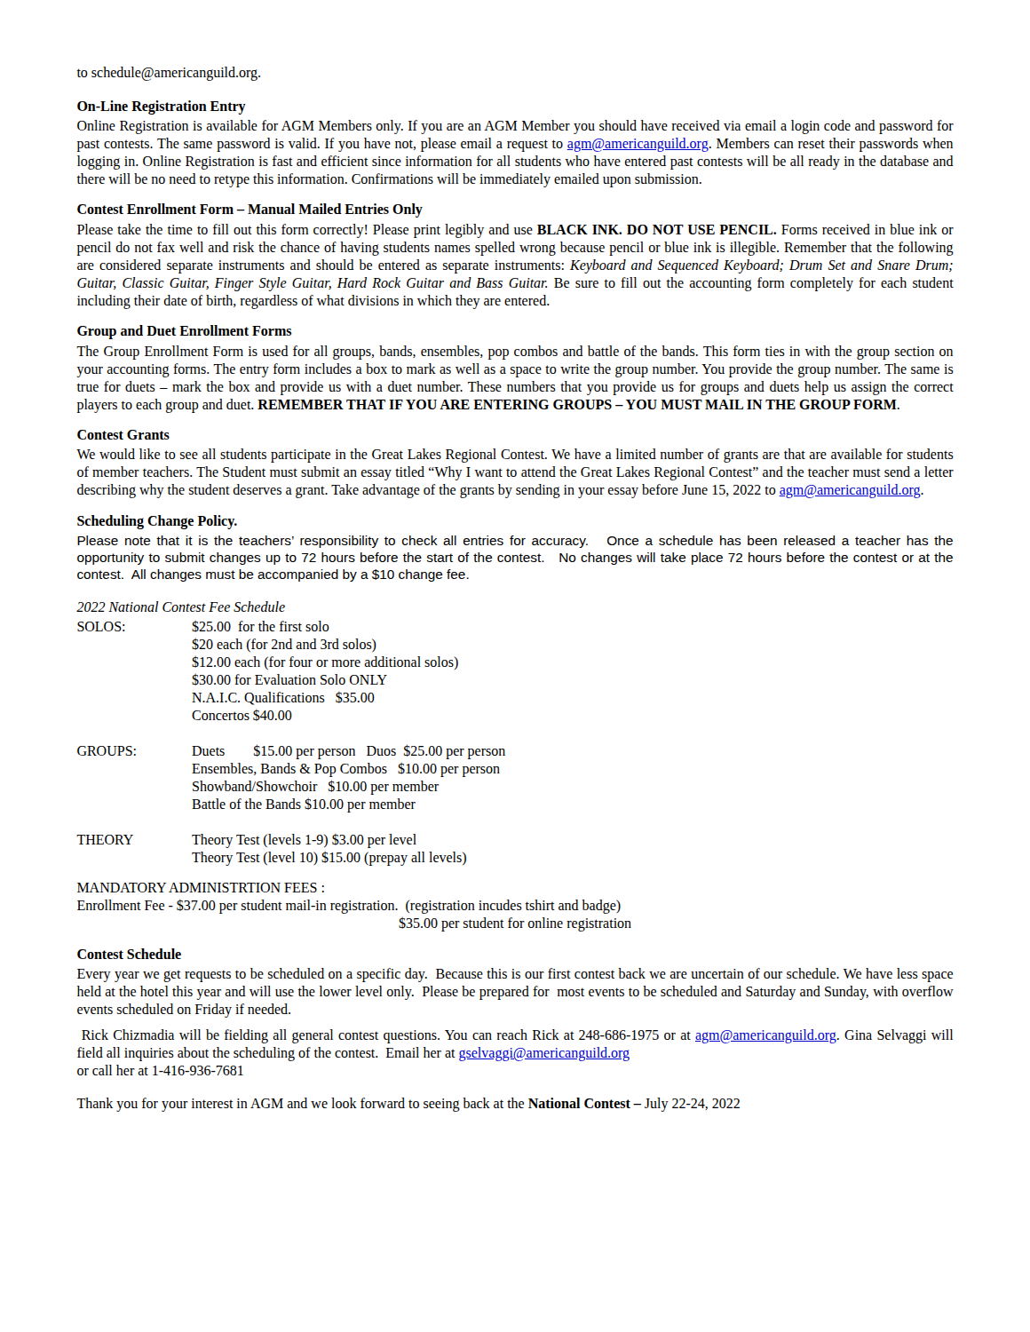to schedule@americanguild.org.
On-Line Registration Entry
Online Registration is available for AGM Members only. If you are an AGM Member you should have received via email a login code and password for past contests. The same password is valid. If you have not, please email a request to agm@americanguild.org. Members can reset their passwords when logging in. Online Registration is fast and efficient since information for all students who have entered past contests will be all ready in the database and there will be no need to retype this information. Confirmations will be immediately emailed upon submission.
Contest Enrollment Form – Manual Mailed Entries Only
Please take the time to fill out this form correctly! Please print legibly and use BLACK INK. DO NOT USE PENCIL. Forms received in blue ink or pencil do not fax well and risk the chance of having students names spelled wrong because pencil or blue ink is illegible. Remember that the following are considered separate instruments and should be entered as separate instruments: Keyboard and Sequenced Keyboard; Drum Set and Snare Drum; Guitar, Classic Guitar, Finger Style Guitar, Hard Rock Guitar and Bass Guitar. Be sure to fill out the accounting form completely for each student including their date of birth, regardless of what divisions in which they are entered.
Group and Duet Enrollment Forms
The Group Enrollment Form is used for all groups, bands, ensembles, pop combos and battle of the bands. This form ties in with the group section on your accounting forms. The entry form includes a box to mark as well as a space to write the group number. You provide the group number. The same is true for duets – mark the box and provide us with a duet number. These numbers that you provide us for groups and duets help us assign the correct players to each group and duet. REMEMBER THAT IF YOU ARE ENTERING GROUPS – YOU MUST MAIL IN THE GROUP FORM.
Contest Grants
We would like to see all students participate in the Great Lakes Regional Contest. We have a limited number of grants are that are available for students of member teachers. The Student must submit an essay titled “Why I want to attend the Great Lakes Regional Contest” and the teacher must send a letter describing why the student deserves a grant. Take advantage of the grants by sending in your essay before June 15, 2022 to agm@americanguild.org.
Scheduling Change Policy.
Please note that it is the teachers’ responsibility to check all entries for accuracy. Once a schedule has been released a teacher has the opportunity to submit changes up to 72 hours before the start of the contest. No changes will take place 72 hours before the contest or at the contest. All changes must be accompanied by a $10 change fee.
2022 National Contest Fee Schedule
| SOLOS: | $25.00 for the first solo $20 each (for 2nd and 3rd solos) $12.00 each (for four or more additional solos) $30.00 for Evaluation Solo ONLY N.A.I.C. Qualifications $35.00 Concertos $40.00 |
| GROUPS: | Duets $15.00 per person Duos $25.00 per person Ensembles, Bands & Pop Combos $10.00 per person Showband/Showchoir $10.00 per member Battle of the Bands $10.00 per member |
| THEORY | Theory Test (levels 1-9) $3.00 per level Theory Test (level 10) $15.00 (prepay all levels) |
MANDATORY ADMINISTRTION FEES :
Enrollment Fee - $37.00 per student mail-in registration. (registration incudes tshirt and badge)
$35.00 per student for online registration
Contest Schedule
Every year we get requests to be scheduled on a specific day. Because this is our first contest back we are uncertain of our schedule. We have less space held at the hotel this year and will use the lower level only. Please be prepared for most events to be scheduled and Saturday and Sunday, with overflow events scheduled on Friday if needed.
Rick Chizmadia will be fielding all general contest questions. You can reach Rick at 248-686-1975 or at agm@americanguild.org. Gina Selvaggi will field all inquiries about the scheduling of the contest. Email her at gselvaggi@americanguild.org
or call her at 1-416-936-7681
Thank you for your interest in AGM and we look forward to seeing back at the National Contest – July 22-24, 2022